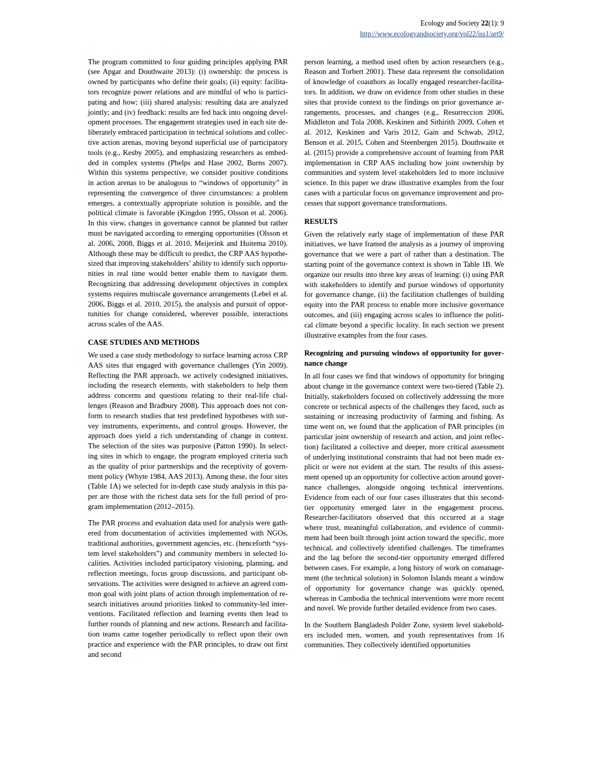Ecology and Society 22(1): 9
http://www.ecologyandsociety.org/vol22/iss1/art9/
The program committed to four guiding principles applying PAR (see Apgar and Douthwaite 2013): (i) ownership: the process is owned by participants who define their goals; (ii) equity: facilitators recognize power relations and are mindful of who is participating and how; (iii) shared analysis: resulting data are analyzed jointly; and (iv) feedback: results are fed back into ongoing development processes. The engagement strategies used in each site deliberately embraced participation in technical solutions and collective action arenas, moving beyond superficial use of participatory tools (e.g., Kesby 2005), and emphasizing researchers as embedded in complex systems (Phelps and Hase 2002, Burns 2007). Within this systems perspective, we consider positive conditions in action arenas to be analogous to “windows of opportunity” in representing the convergence of three circumstances: a problem emerges, a contextually appropriate solution is possible, and the political climate is favorable (Kingdon 1995, Olsson et al. 2006). In this view, changes in governance cannot be planned but rather must be navigated according to emerging opportunities (Olsson et al. 2006, 2008, Biggs et al. 2010, Meijerink and Huitema 2010). Although these may be difficult to predict, the CRP AAS hypothesized that improving stakeholders’ ability to identify such opportunities in real time would better enable them to navigate them. Recognizing that addressing development objectives in complex systems requires multiscale governance arrangements (Lebel et al. 2006, Biggs et al. 2010, 2015), the analysis and pursuit of opportunities for change considered, wherever possible, interactions across scales of the AAS.
Case Studies and Methods
We used a case study methodology to surface learning across CRP AAS sites that engaged with governance challenges (Yin 2009). Reflecting the PAR approach, we actively codesigned initiatives, including the research elements, with stakeholders to help them address concerns and questions relating to their real-life challenges (Reason and Bradbury 2008). This approach does not conform to research studies that test predefined hypotheses with survey instruments, experiments, and control groups. However, the approach does yield a rich understanding of change in context. The selection of the sites was purposive (Patton 1990). In selecting sites in which to engage, the program employed criteria such as the quality of prior partnerships and the receptivity of government policy (Whyte 1984, AAS 2013). Among these, the four sites (Table 1A) we selected for in-depth case study analysis in this paper are those with the richest data sets for the full period of program implementation (2012–2015).
The PAR process and evaluation data used for analysis were gathered from documentation of activities implemented with NGOs, traditional authorities, government agencies, etc. (henceforth “system level stakeholders”) and community members in selected localities. Activities included participatory visioning, planning, and reflection meetings, focus group discussions, and participant observations. The activities were designed to achieve an agreed common goal with joint plans of action through implementation of research initiatives around priorities linked to community-led interventions. Facilitated reflection and learning events then lead to further rounds of planning and new actions. Research and facilitation teams came together periodically to reflect upon their own practice and experience with the PAR principles, to draw out first and second
person learning, a method used often by action researchers (e.g., Reason and Torbert 2001). These data represent the consolidation of knowledge of coauthors as locally engaged researcher-facilitators. In addition, we draw on evidence from other studies in these sites that provide context to the findings on prior governance arrangements, processes, and changes (e.g., Resurreccion 2006, Middleton and Tola 2008, Keskinen and Sithirith 2009, Cohen et al. 2012, Keskinen and Varis 2012, Gain and Schwab, 2012, Benson et al. 2015, Cohen and Steenbergen 2015). Douthwaite et al. (2015) provide a comprehensive account of learning from PAR implementation in CRP AAS including how joint ownership by communities and system level stakeholders led to more inclusive science. In this paper we draw illustrative examples from the four cases with a particular focus on governance improvement and processes that support governance transformations.
Results
Given the relatively early stage of implementation of these PAR initiatives, we have framed the analysis as a journey of improving governance that we were a part of rather than a destination. The starting point of the governance context is shown in Table 1B. We organize our results into three key areas of learning: (i) using PAR with stakeholders to identify and pursue windows of opportunity for governance change, (ii) the facilitation challenges of building equity into the PAR process to enable more inclusive governance outcomes, and (iii) engaging across scales to influence the political climate beyond a specific locality. In each section we present illustrative examples from the four cases.
Recognizing and pursuing windows of opportunity for governance change
In all four cases we find that windows of opportunity for bringing about change in the governance context were two-tiered (Table 2). Initially, stakeholders focused on collectively addressing the more concrete or technical aspects of the challenges they faced, such as sustaining or increasing productivity of farming and fishing. As time went on, we found that the application of PAR principles (in particular joint ownership of research and action, and joint reflection) facilitated a collective and deeper, more critical assessment of underlying institutional constraints that had not been made explicit or were not evident at the start. The results of this assessment opened up an opportunity for collective action around governance challenges, alongside ongoing technical interventions. Evidence from each of our four cases illustrates that this second-tier opportunity emerged later in the engagement process. Researcher-facilitators observed that this occurred at a stage where trust, meaningful collaboration, and evidence of commitment had been built through joint action toward the specific, more technical, and collectively identified challenges. The timeframes and the lag before the second-tier opportunity emerged differed between cases. For example, a long history of work on comanagement (the technical solution) in Solomon Islands meant a window of opportunity for governance change was quickly opened, whereas in Cambodia the technical interventions were more recent and novel. We provide further detailed evidence from two cases.
In the Southern Bangladesh Polder Zone, system level stakeholders included men, women, and youth representatives from 16 communities. They collectively identified opportunities